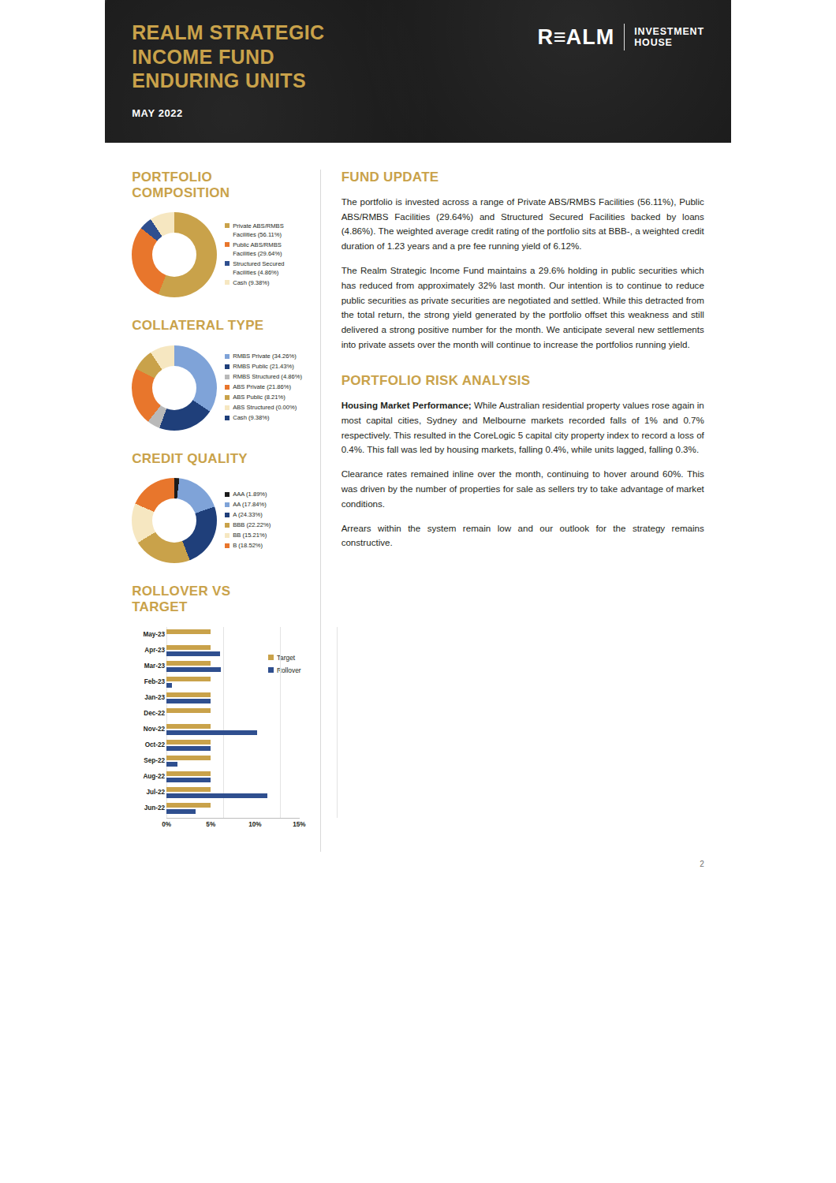Realm Strategic Income Fund
Enduring Units
MAY 2022
R≡ALM
Investment
House
Portfolio
Composition
Private ABS/RMBS
Facilities (56.11%)
Public ABS/RMBS
Facilities (29.64%)
Structured Secured
Facilities (4.86%)
Cash (9.38%)
Collateral Type
RMBS Private (34.26%)
RMBS Public (21.43%)
RMBS Structured (4.86%)
ABS Private (21.86%)
ABS Public (8.21%)
ABS Structured (0.00%)
Cash (9.38%)
Credit Quality
AAA (1.89%)
AA (17.84%)
A (24.33%)
BBB (22.22%)
BB (15.21%)
B (18.52%)
Rollover vs
Target
Target
Rollover
May-23
Apr-23
Mar-23
Feb-23
Jan-23
Dec-22
Nov-22
Oct-22
Sep-22
Aug-22
Jul-22
Jun-22
0% 5% 10% 15%
Fund Update
The portfolio is invested across a range of Private ABS/RMBS Facilities (56.11%), Public ABS/RMBS Facilities (29.64%) and Structured Secured Facilities backed by loans (4.86%). The weighted average credit rating of the portfolio sits at BBB-, a weighted credit duration of 1.23 years and a pre fee running yield of 6.12%.
The Realm Strategic Income Fund maintains a 29.6% holding in public securities which has reduced from approximately 32% last month. Our intention is to continue to reduce public securities as private securities are negotiated and settled. While this detracted from the total return, the strong yield generated by the portfolio offset this weakness and still delivered a strong positive number for the month. We anticipate several new settlements into private assets over the month will continue to increase the portfolios running yield.
Portfolio Risk Analysis
Housing Market Performance; While Australian residential property values rose again in most capital cities, Sydney and Melbourne markets recorded falls of 1% and 0.7% respectively. This resulted in the CoreLogic 5 capital city property index to record a loss of 0.4%. This fall was led by housing markets, falling 0.4%, while units lagged, falling 0.3%.
Clearance rates remained inline over the month, continuing to hover around 60%. This was driven by the number of properties for sale as sellers try to take advantage of market conditions.
Arrears within the system remain low and our outlook for the strategy remains constructive.
2